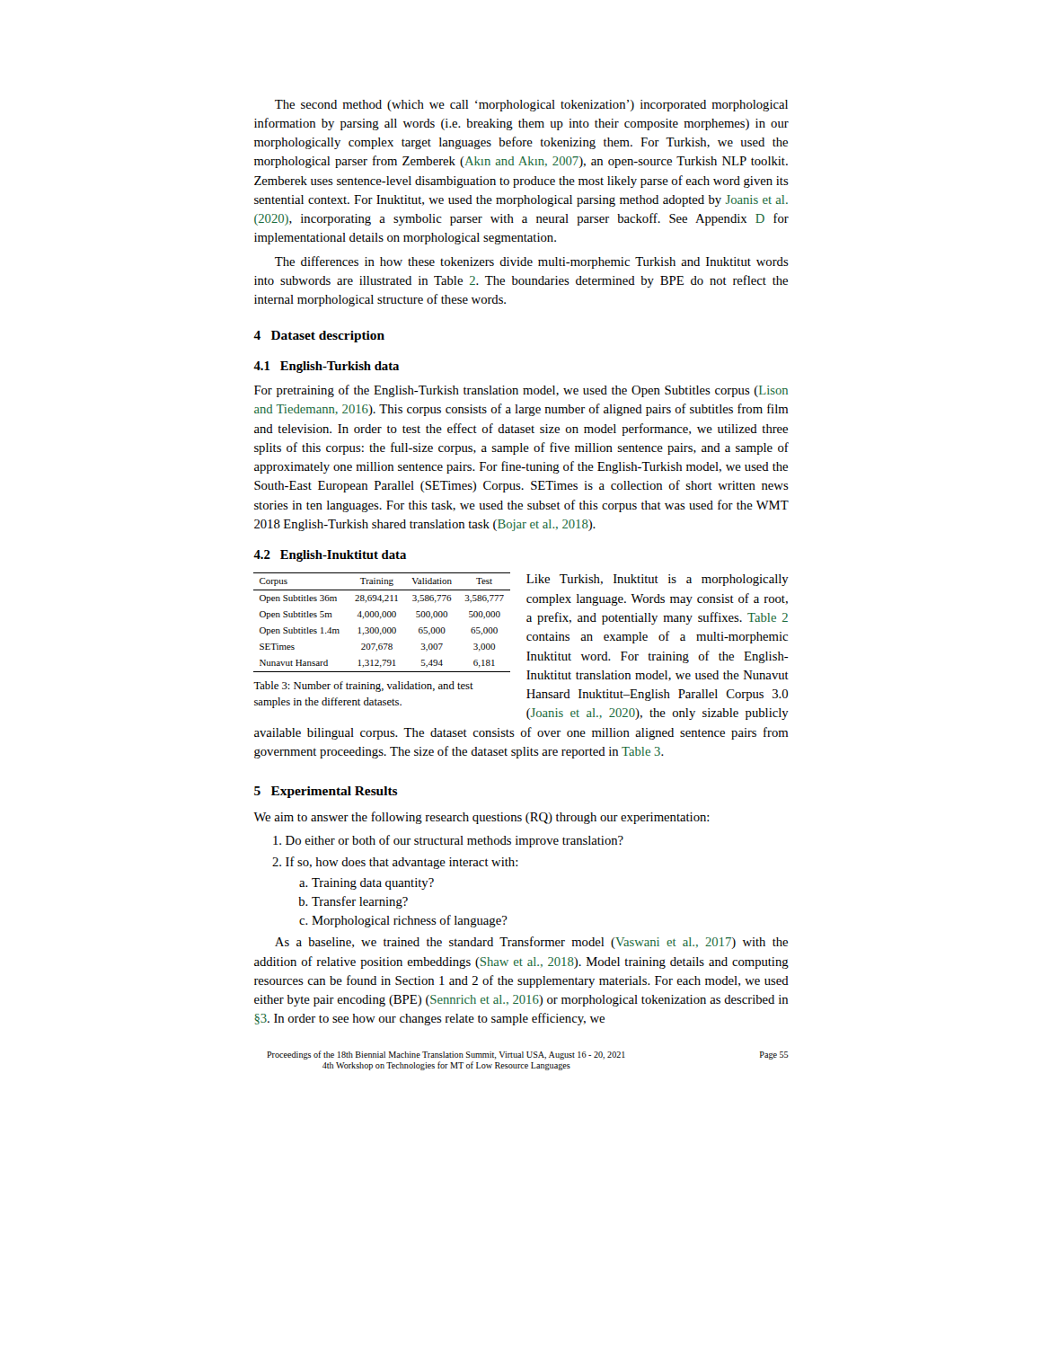The second method (which we call ‘morphological tokenization’) incorporated morphological information by parsing all words (i.e. breaking them up into their composite morphemes) in our morphologically complex target languages before tokenizing them. For Turkish, we used the morphological parser from Zemberek (Akın and Akın, 2007), an open-source Turkish NLP toolkit. Zemberek uses sentence-level disambiguation to produce the most likely parse of each word given its sentential context. For Inuktitut, we used the morphological parsing method adopted by Joanis et al. (2020), incorporating a symbolic parser with a neural parser backoff. See Appendix D for implementational details on morphological segmentation.
The differences in how these tokenizers divide multi-morphemic Turkish and Inuktitut words into subwords are illustrated in Table 2. The boundaries determined by BPE do not reflect the internal morphological structure of these words.
4 Dataset description
4.1 English-Turkish data
For pretraining of the English-Turkish translation model, we used the Open Subtitles corpus (Lison and Tiedemann, 2016). This corpus consists of a large number of aligned pairs of subtitles from film and television. In order to test the effect of dataset size on model performance, we utilized three splits of this corpus: the full-size corpus, a sample of five million sentence pairs, and a sample of approximately one million sentence pairs. For fine-tuning of the English-Turkish model, we used the South-East European Parallel (SETimes) Corpus. SETimes is a collection of short written news stories in ten languages. For this task, we used the subset of this corpus that was used for the WMT 2018 English-Turkish shared translation task (Bojar et al., 2018).
4.2 English-Inuktitut data
| Corpus | Training | Validation | Test |
| --- | --- | --- | --- |
| Open Subtitles 36m | 28,694,211 | 3,586,776 | 3,586,777 |
| Open Subtitles 5m | 4,000,000 | 500,000 | 500,000 |
| Open Subtitles 1.4m | 1,300,000 | 65,000 | 65,000 |
| SETimes | 207,678 | 3,007 | 3,000 |
| Nunavut Hansard | 1,312,791 | 5,494 | 6,181 |
Table 3: Number of training, validation, and test samples in the different datasets.
Like Turkish, Inuktitut is a morphologically complex language. Words may consist of a root, a prefix, and potentially many suffixes. Table 2 contains an example of a multi-morphemic Inuktitut word. For training of the English-Inuktitut translation model, we used the Nunavut Hansard Inuktitut–English Parallel Corpus 3.0 (Joanis et al., 2020), the only sizable publicly available bilingual corpus. The dataset consists of over one million aligned sentence pairs from government proceedings. The size of the dataset splits are reported in Table 3.
5 Experimental Results
We aim to answer the following research questions (RQ) through our experimentation:
Do either or both of our structural methods improve translation?
If so, how does that advantage interact with:
Training data quantity?
Transfer learning?
Morphological richness of language?
As a baseline, we trained the standard Transformer model (Vaswani et al., 2017) with the addition of relative position embeddings (Shaw et al., 2018). Model training details and computing resources can be found in Section 1 and 2 of the supplementary materials. For each model, we used either byte pair encoding (BPE) (Sennrich et al., 2016) or morphological tokenization as described in §3. In order to see how our changes relate to sample efficiency, we
Proceedings of the 18th Biennial Machine Translation Summit, Virtual USA, August 16 - 20, 2021
4th Workshop on Technologies for MT of Low Resource Languages
Page 55